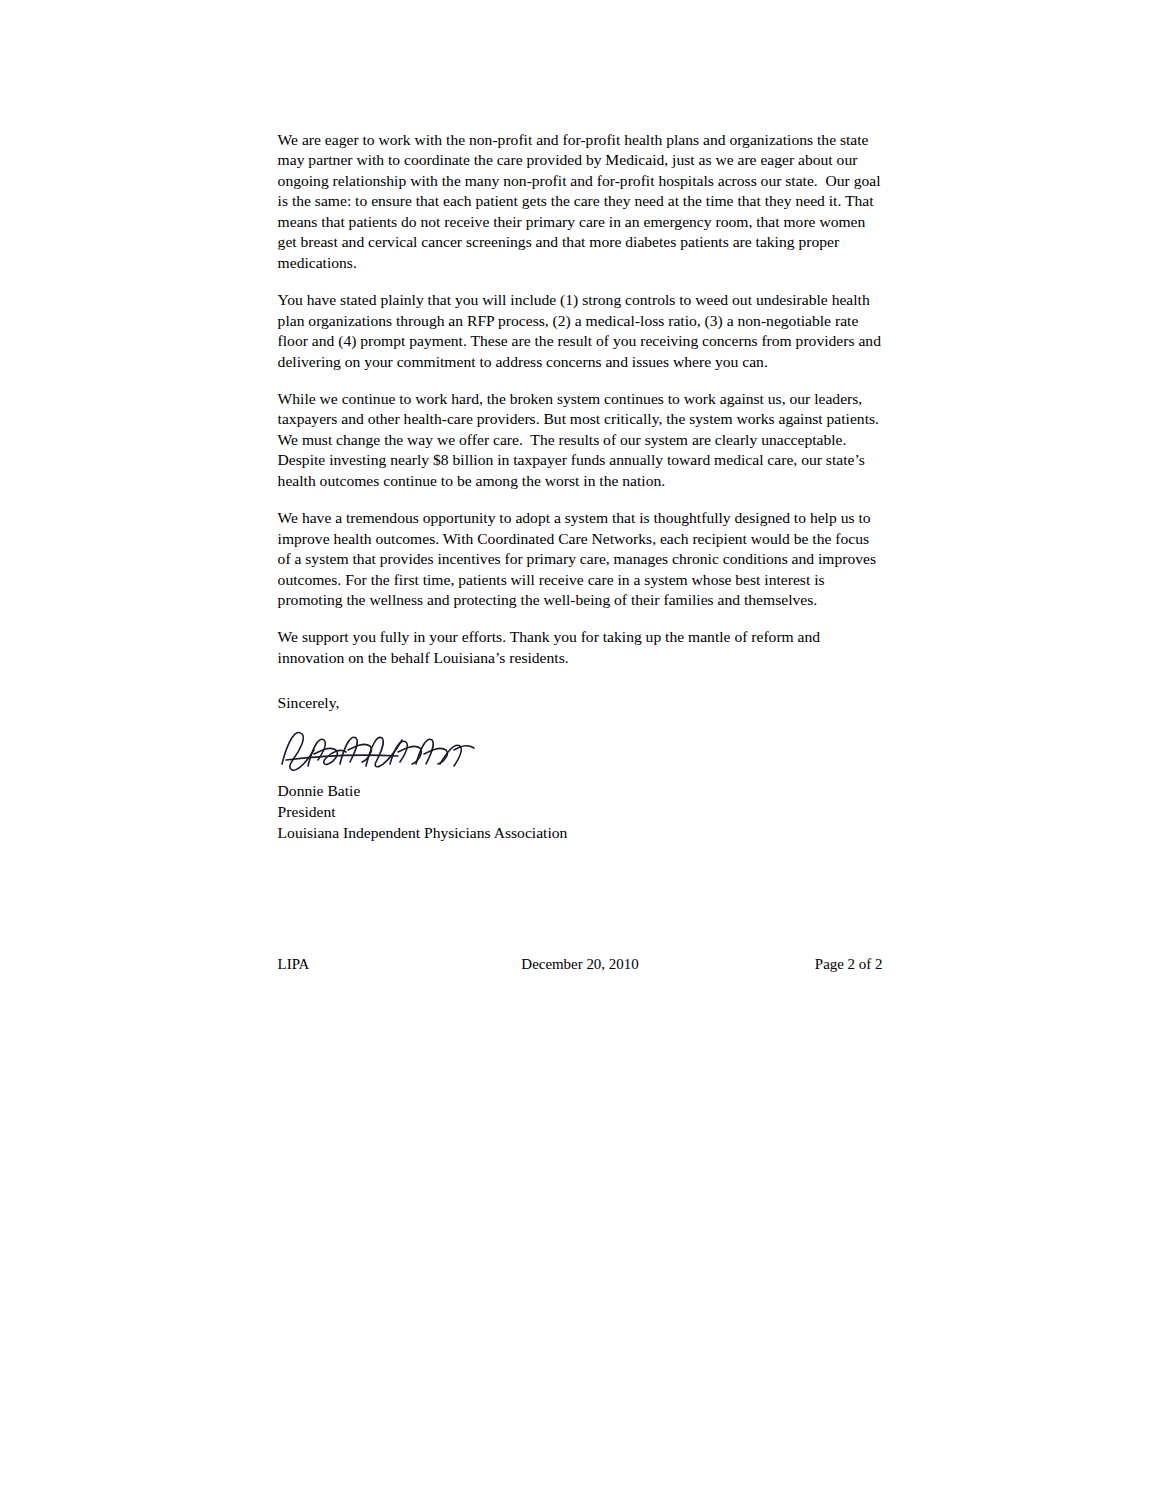We are eager to work with the non-profit and for-profit health plans and organizations the state may partner with to coordinate the care provided by Medicaid, just as we are eager about our ongoing relationship with the many non-profit and for-profit hospitals across our state. Our goal is the same: to ensure that each patient gets the care they need at the time that they need it. That means that patients do not receive their primary care in an emergency room, that more women get breast and cervical cancer screenings and that more diabetes patients are taking proper medications.
You have stated plainly that you will include (1) strong controls to weed out undesirable health plan organizations through an RFP process, (2) a medical-loss ratio, (3) a non-negotiable rate floor and (4) prompt payment. These are the result of you receiving concerns from providers and delivering on your commitment to address concerns and issues where you can.
While we continue to work hard, the broken system continues to work against us, our leaders, taxpayers and other health-care providers. But most critically, the system works against patients. We must change the way we offer care. The results of our system are clearly unacceptable. Despite investing nearly $8 billion in taxpayer funds annually toward medical care, our state’s health outcomes continue to be among the worst in the nation.
We have a tremendous opportunity to adopt a system that is thoughtfully designed to help us to improve health outcomes. With Coordinated Care Networks, each recipient would be the focus of a system that provides incentives for primary care, manages chronic conditions and improves outcomes. For the first time, patients will receive care in a system whose best interest is promoting the wellness and protecting the well-being of their families and themselves.
We support you fully in your efforts. Thank you for taking up the mantle of reform and innovation on the behalf Louisiana’s residents.
Sincerely,
Donnie Batie
President
Louisiana Independent Physicians Association
LIPA
December 20, 2010
Page 2 of 2